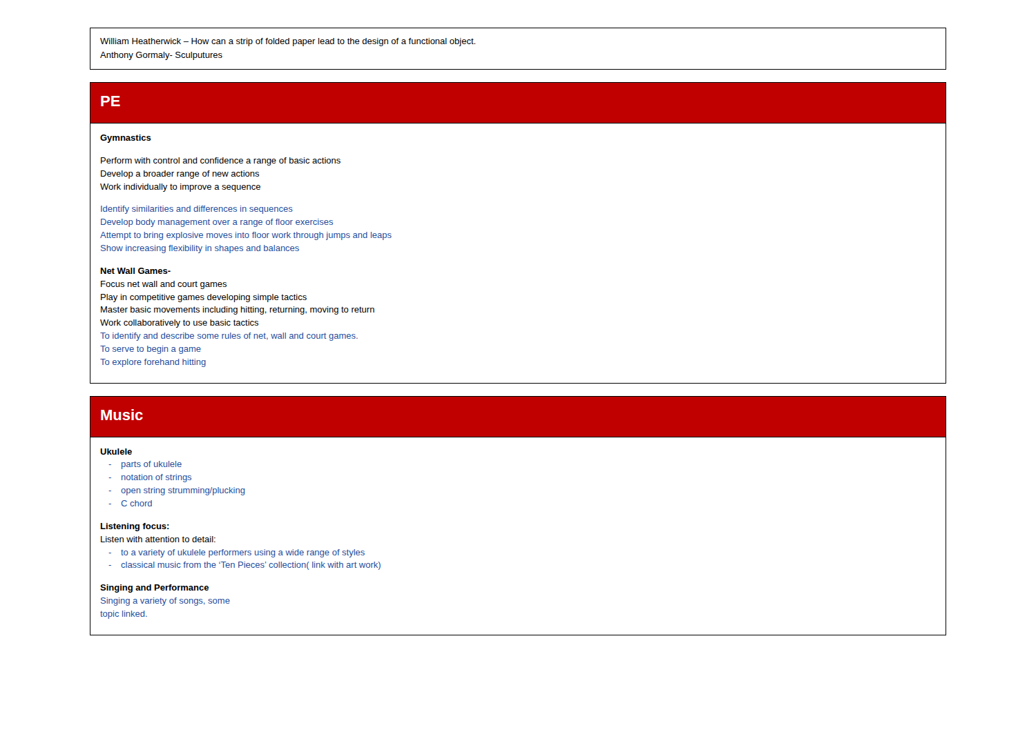William Heatherwick – How can a strip of folded paper lead to the design of a functional object.
Anthony Gormaly- Sculputures
PE
Gymnastics
Perform with control and confidence a range of basic actions
Develop a broader range of new actions
Work individually to improve a sequence
Identify similarities and differences in sequences
Develop body management over a range of floor exercises
Attempt to bring explosive moves into floor work through jumps and leaps
Show increasing flexibility in shapes and balances
Net Wall Games-
Focus net wall and court games
Play in competitive games developing simple tactics
Master basic movements including hitting, returning, moving to return
Work collaboratively to use basic tactics
To identify and describe some rules of net, wall and court games.
To serve to begin a game
To explore forehand hitting
Music
Ukulele
parts of ukulele
notation of strings
open string strumming/plucking
C chord
Listening focus:
Listen with attention to detail:
to a variety of ukulele performers using a wide range of styles
classical music from the ‘Ten Pieces’ collection( link with art work)
Singing and Performance
Singing a variety of songs, some
topic linked.